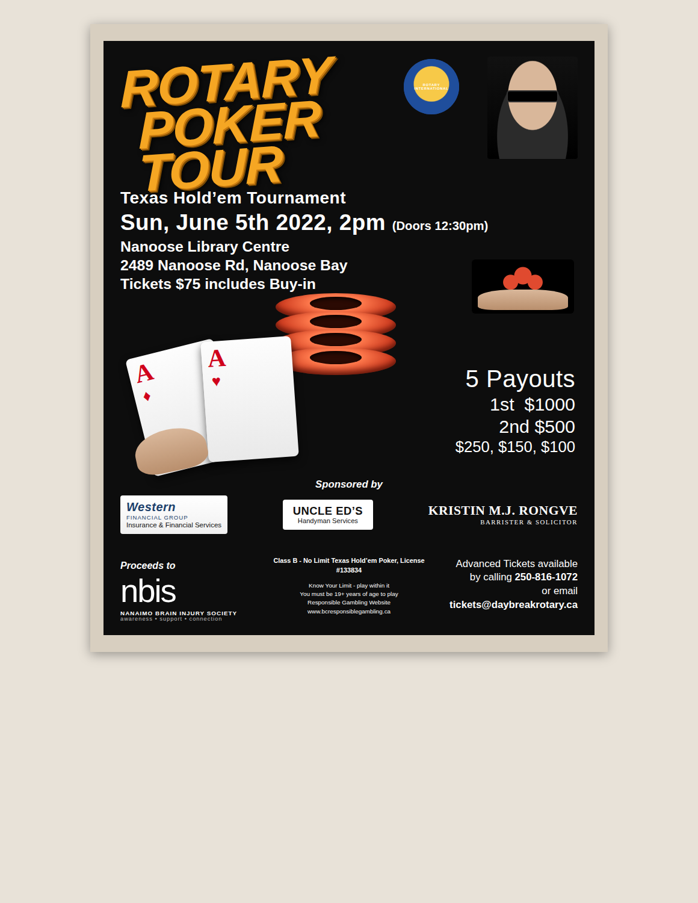Rotary Poker Tour
Texas Hold’em Tournament
Sun, June 5th 2022, 2pm (Doors 12:30pm)
Nanoose Library Centre
2489 Nanoose Rd, Nanoose Bay
Tickets $75 includes Buy-in
A ♦
A ♥
5 Payouts
1st $1000
2nd $500
$250, $150, $100
Sponsored by
Western FINANCIAL GROUP Insurance & Financial Services
UNCLE ED’S Handyman Services
KRISTIN M.J. RONGVE BARRISTER & SOLICITOR
Proceeds to
nbis
NANAIMO BRAIN INJURY SOCIETY
awareness • support • connection
Class B - No Limit Texas Hold’em Poker, License #133834
Know Your Limit - play within it
You must be 19+ years of age to play
Responsible Gambling Website
www.bcresponsiblegambling.ca
Advanced Tickets available
by calling 250-816-1072
or email tickets@daybreakrotary.ca